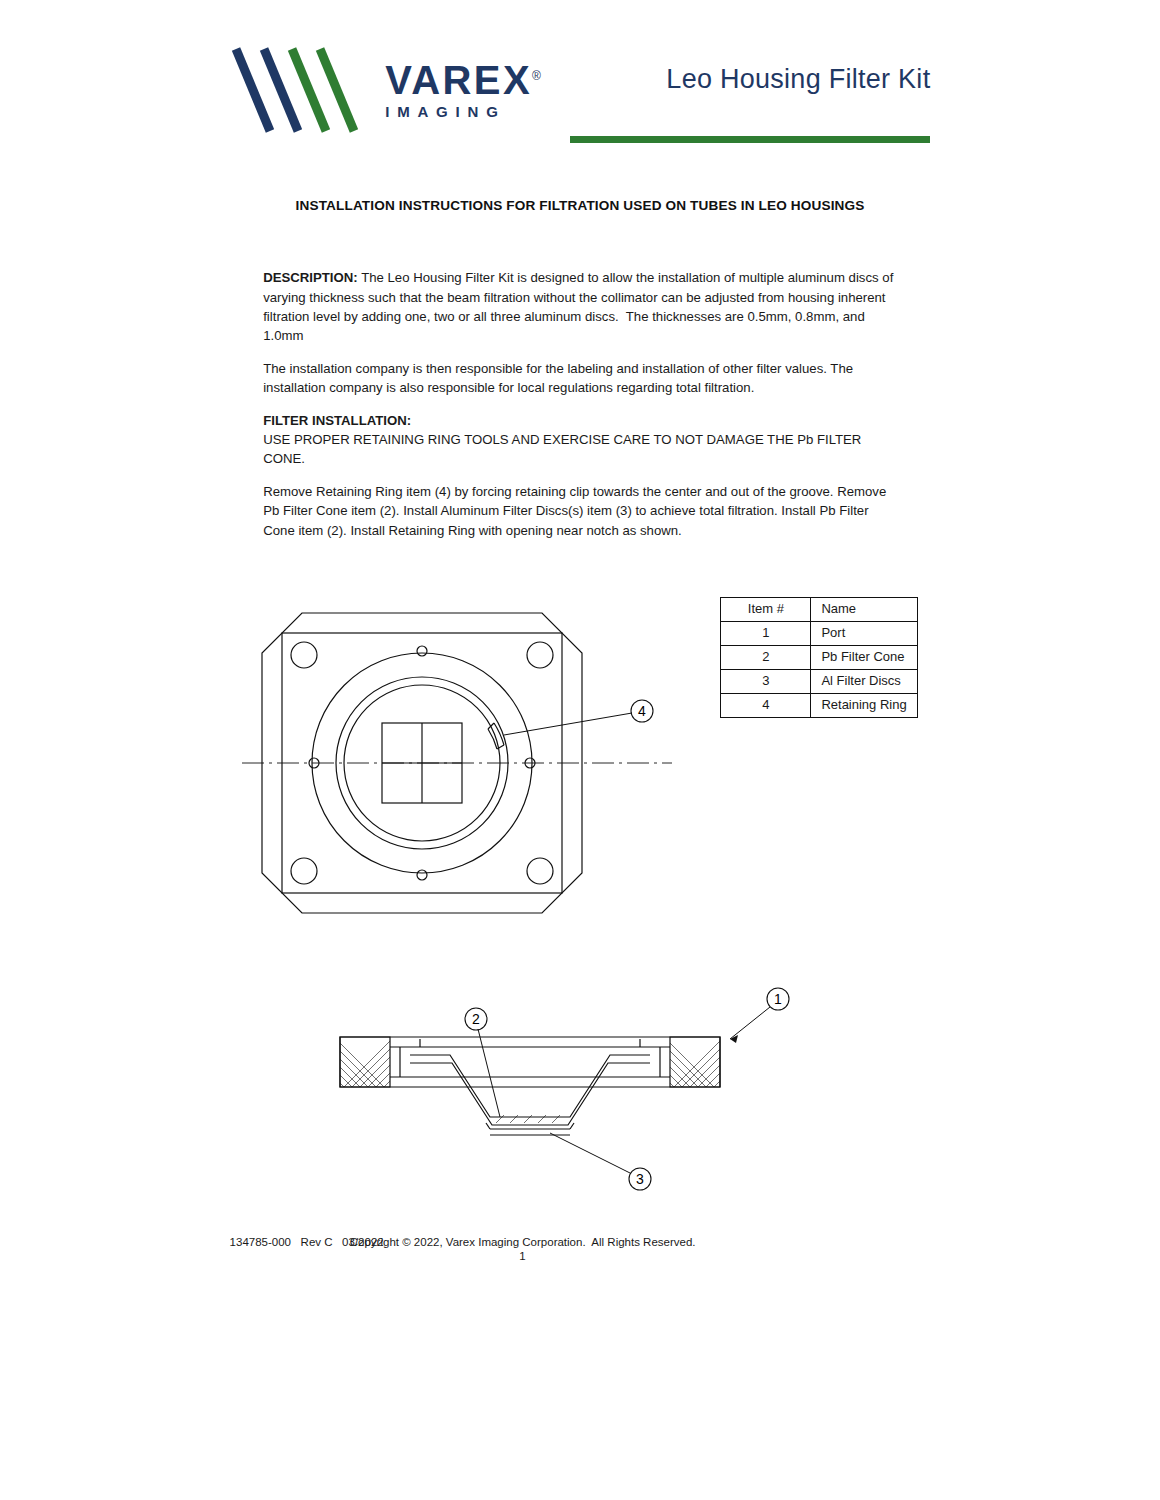VAREX® IMAGING
Leo Housing Filter Kit
INSTALLATION INSTRUCTIONS FOR FILTRATION USED ON TUBES IN LEO HOUSINGS
DESCRIPTION: The Leo Housing Filter Kit is designed to allow the installation of multiple aluminum discs of varying thickness such that the beam filtration without the collimator can be adjusted from housing inherent filtration level by adding one, two or all three aluminum discs. The thicknesses are 0.5mm, 0.8mm, and 1.0mm
The installation company is then responsible for the labeling and installation of other filter values. The installation company is also responsible for local regulations regarding total filtration.
FILTER INSTALLATION:
USE PROPER RETAINING RING TOOLS AND EXERCISE CARE TO NOT DAMAGE THE Pb FILTER CONE.
Remove Retaining Ring item (4) by forcing retaining clip towards the center and out of the groove. Remove Pb Filter Cone item (2). Install Aluminum Filter Discs(s) item (3) to achieve total filtration. Install Pb Filter Cone item (2). Install Retaining Ring with opening near notch as shown.
4
| Item # | Name |
| 1 | Port |
| 2 | Pb Filter Cone |
| 3 | Al Filter Discs |
| 4 | Retaining Ring |
1 2 3
134785-000 Rev C 03/2022
Copyright © 2022, Varex Imaging Corporation. All Rights Reserved.
1